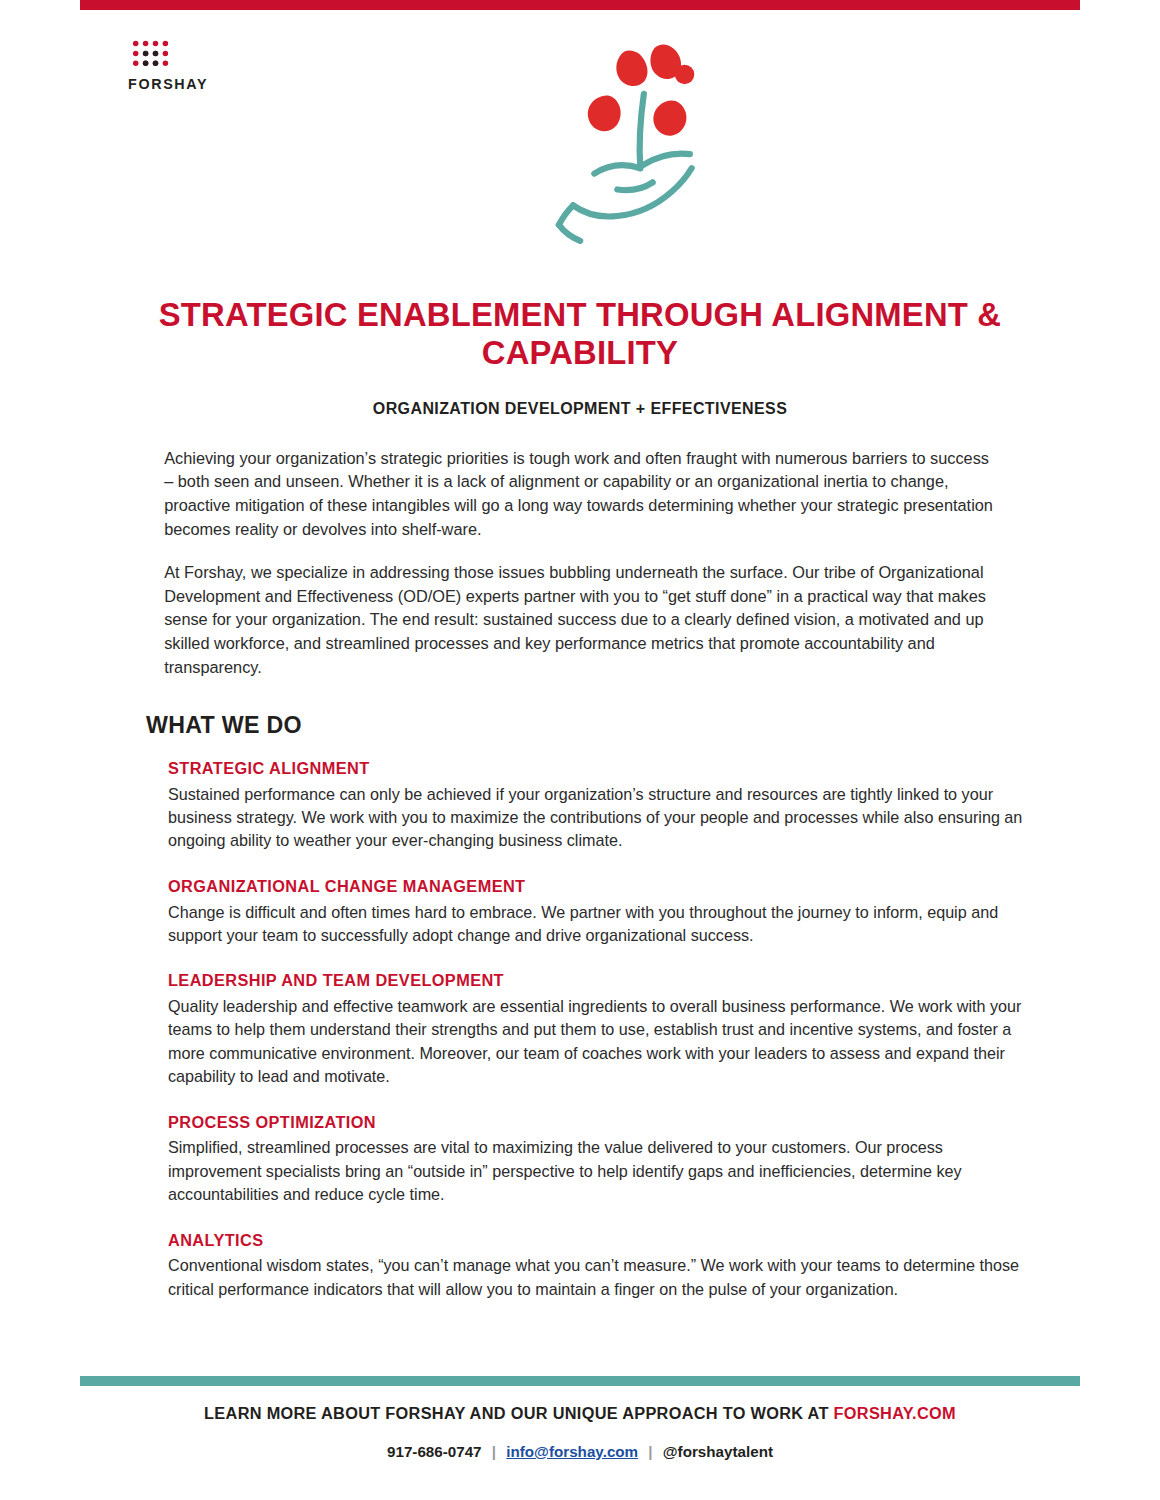FORSHAY
STRATEGIC ENABLEMENT THROUGH ALIGNMENT & CAPABILITY
ORGANIZATION DEVELOPMENT + EFFECTIVENESS
Achieving your organization’s strategic priorities is tough work and often fraught with numerous barriers to success – both seen and unseen. Whether it is a lack of alignment or capability or an organizational inertia to change, proactive mitigation of these intangibles will go a long way towards determining whether your strategic presentation becomes reality or devolves into shelf-ware.
At Forshay, we specialize in addressing those issues bubbling underneath the surface. Our tribe of Organizational Development and Effectiveness (OD/OE) experts partner with you to “get stuff done” in a practical way that makes sense for your organization. The end result: sustained success due to a clearly defined vision, a motivated and up skilled workforce, and streamlined processes and key performance metrics that promote accountability and transparency.
WHAT WE DO
Strategic Alignment
Sustained performance can only be achieved if your organization’s structure and resources are tightly linked to your business strategy. We work with you to maximize the contributions of your people and processes while also ensuring an ongoing ability to weather your ever-changing business climate.
Organizational Change Management
Change is difficult and often times hard to embrace. We partner with you throughout the journey to inform, equip and support your team to successfully adopt change and drive organizational success.
Leadership and Team Development
Quality leadership and effective teamwork are essential ingredients to overall business performance. We work with your teams to help them understand their strengths and put them to use, establish trust and incentive systems, and foster a more communicative environment. Moreover, our team of coaches work with your leaders to assess and expand their capability to lead and motivate.
Process Optimization
Simplified, streamlined processes are vital to maximizing the value delivered to your customers. Our process improvement specialists bring an “outside in” perspective to help identify gaps and inefficiencies, determine key accountabilities and reduce cycle time.
Analytics
Conventional wisdom states, “you can’t manage what you can’t measure.” We work with your teams to determine those critical performance indicators that will allow you to maintain a finger on the pulse of your organization.
LEARN MORE ABOUT FORSHAY AND OUR UNIQUE APPROACH TO WORK AT FORSHAY.COM
917-686-0747 | info@forshay.com | @forshaytalent